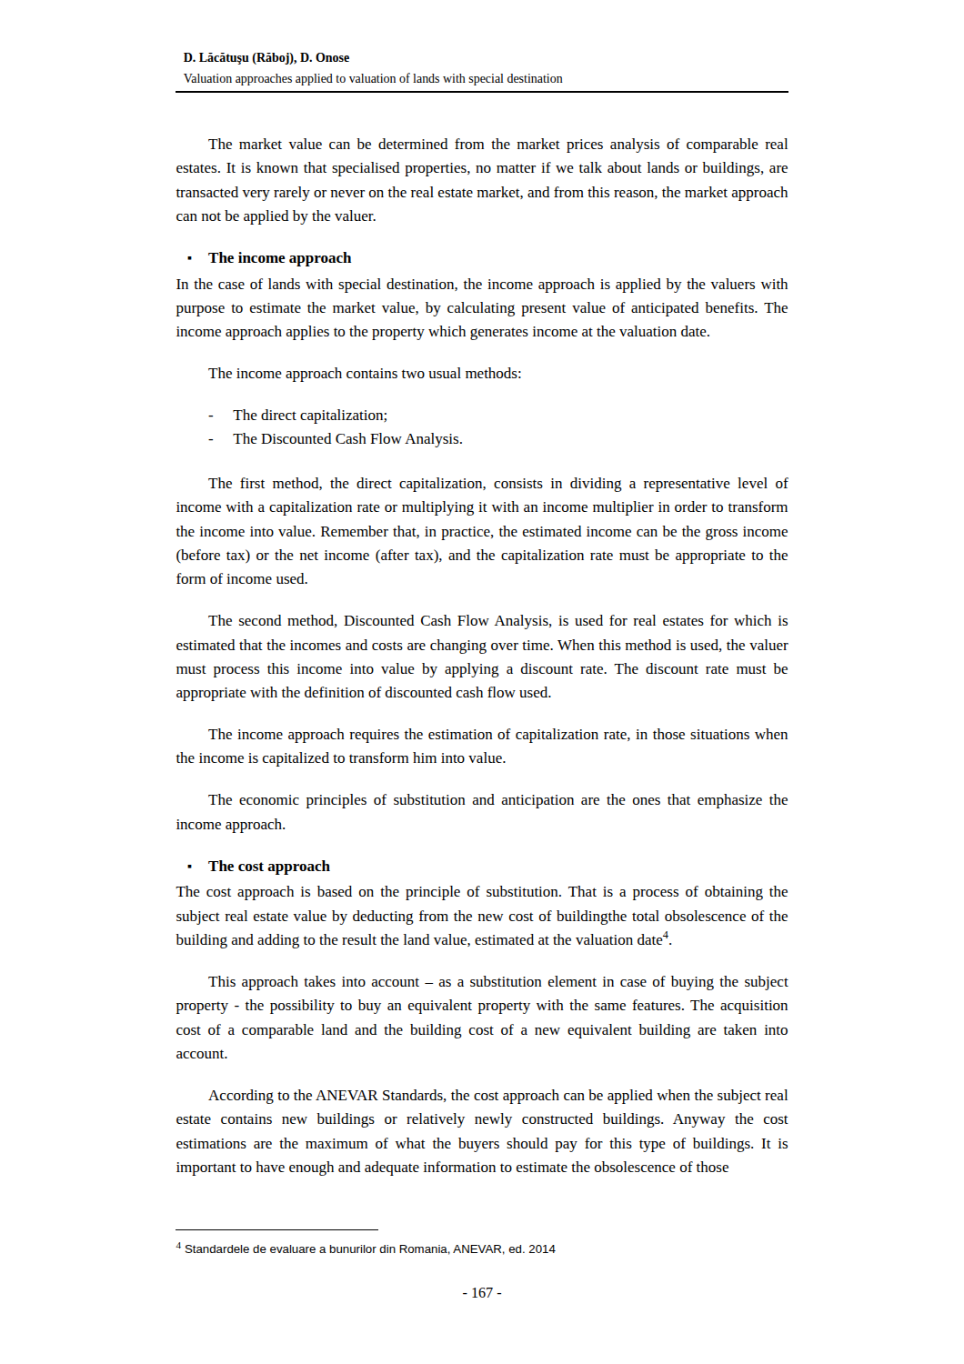D. Lăcătuşu (Răboj), D. Onose
Valuation approaches applied to valuation of lands with special destination
The market value can be determined from the market prices analysis of comparable real estates. It is known that specialised properties, no matter if we talk about lands or buildings, are transacted very rarely or never on the real estate market, and from this reason, the market approach can not be applied by the valuer.
The income approach
In the case of lands with special destination, the income approach is applied by the valuers with purpose to estimate the market value, by calculating present value of anticipated benefits. The income approach applies to the property which generates income at the valuation date.
The income approach contains two usual methods:
The direct capitalization;
The Discounted Cash Flow Analysis.
The first method, the direct capitalization, consists in dividing a representative level of income with a capitalization rate or multiplying it with an income multiplier in order to transform the income into value. Remember that, in practice, the estimated income can be the gross income (before tax) or the net income (after tax), and the capitalization rate must be appropriate to the form of income used.
The second method, Discounted Cash Flow Analysis, is used for real estates for which is estimated that the incomes and costs are changing over time. When this method is used, the valuer must process this income into value by applying a discount rate. The discount rate must be appropriate with the definition of discounted cash flow used.
The income approach requires the estimation of capitalization rate, in those situations when the income is capitalized to transform him into value.
The economic principles of substitution and anticipation are the ones that emphasize the income approach.
The cost approach
The cost approach is based on the principle of substitution. That is a process of obtaining the subject real estate value by deducting from the new cost of buildingthe total obsolescence of the building and adding to the result the land value, estimated at the valuation date4.
This approach takes into account – as a substitution element in case of buying the subject property - the possibility to buy an equivalent property with the same features. The acquisition cost of a comparable land and the building cost of a new equivalent building are taken into account.
According to the ANEVAR Standards, the cost approach can be applied when the subject real estate contains new buildings or relatively newly constructed buildings. Anyway the cost estimations are the maximum of what the buyers should pay for this type of buildings. It is important to have enough and adequate information to estimate the obsolescence of those
4 Standardele de evaluare a bunurilor din Romania, ANEVAR, ed. 2014
- 167 -